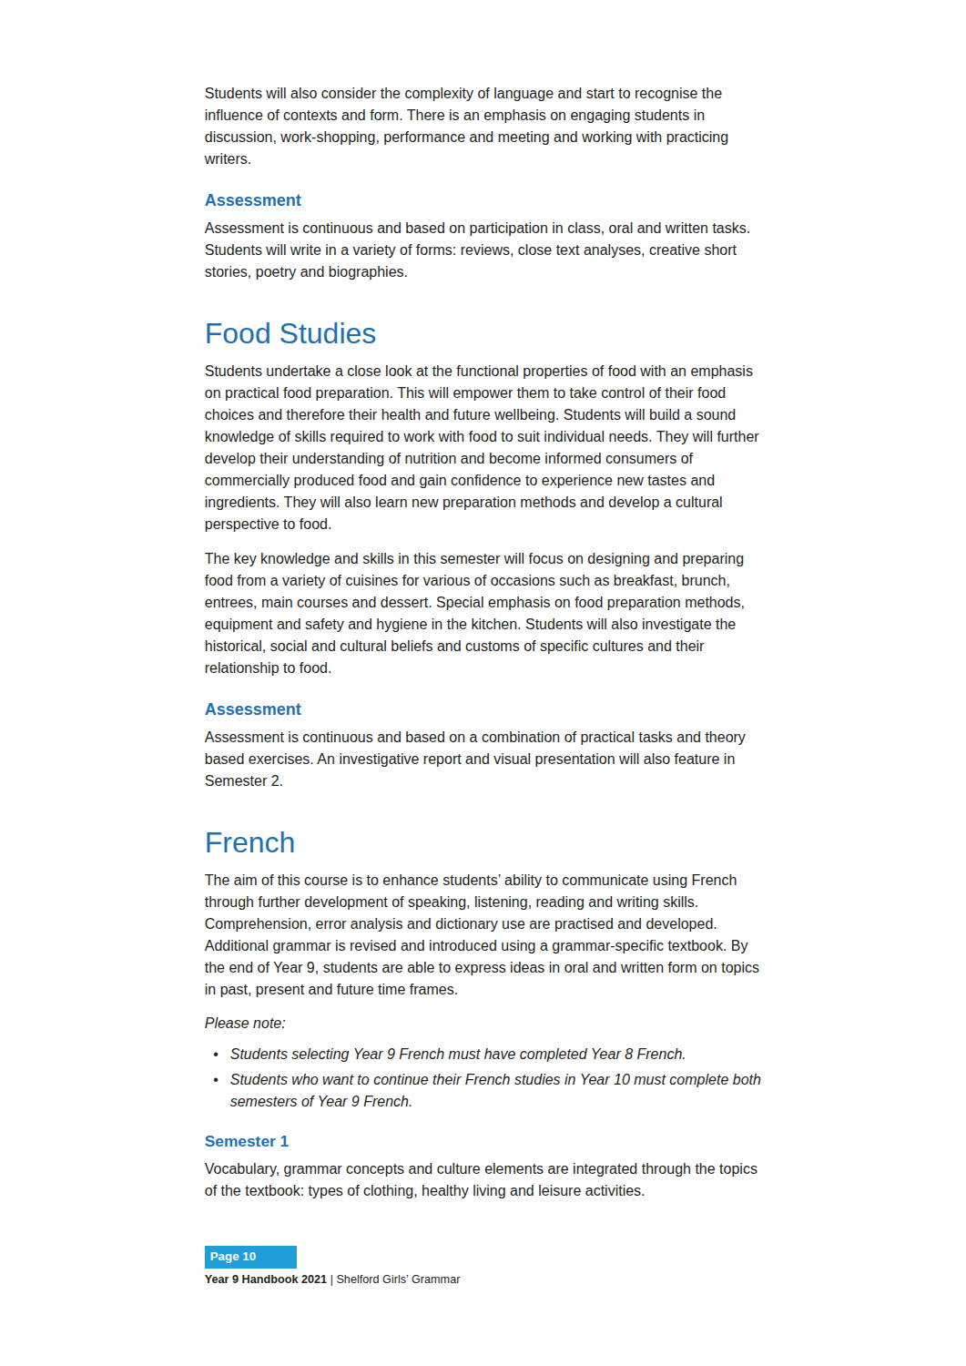Students will also consider the complexity of language and start to recognise the influence of contexts and form. There is an emphasis on engaging students in discussion, work-shopping, performance and meeting and working with practicing writers.
Assessment
Assessment is continuous and based on participation in class, oral and written tasks. Students will write in a variety of forms: reviews, close text analyses, creative short stories, poetry and biographies.
Food Studies
Students undertake a close look at the functional properties of food with an emphasis on practical food preparation. This will empower them to take control of their food choices and therefore their health and future wellbeing. Students will build a sound knowledge of skills required to work with food to suit individual needs. They will further develop their understanding of nutrition and become informed consumers of commercially produced food and gain confidence to experience new tastes and ingredients. They will also learn new preparation methods and develop a cultural perspective to food.
The key knowledge and skills in this semester will focus on designing and preparing food from a variety of cuisines for various of occasions such as breakfast, brunch, entrees, main courses and dessert. Special emphasis on food preparation methods, equipment and safety and hygiene in the kitchen. Students will also investigate the historical, social and cultural beliefs and customs of specific cultures and their relationship to food.
Assessment
Assessment is continuous and based on a combination of practical tasks and theory based exercises. An investigative report and visual presentation will also feature in Semester 2.
French
The aim of this course is to enhance students’ ability to communicate using French through further development of speaking, listening, reading and writing skills. Comprehension, error analysis and dictionary use are practised and developed. Additional grammar is revised and introduced using a grammar-specific textbook. By the end of Year 9, students are able to express ideas in oral and written form on topics in past, present and future time frames.
Please note:
Students selecting Year 9 French must have completed Year 8 French.
Students who want to continue their French studies in Year 10 must complete both semesters of Year 9 French.
Semester 1
Vocabulary, grammar concepts and culture elements are integrated through the topics of the textbook: types of clothing, healthy living and leisure activities.
Page 10
Year 9 Handbook 2021 | Shelford Girls’ Grammar